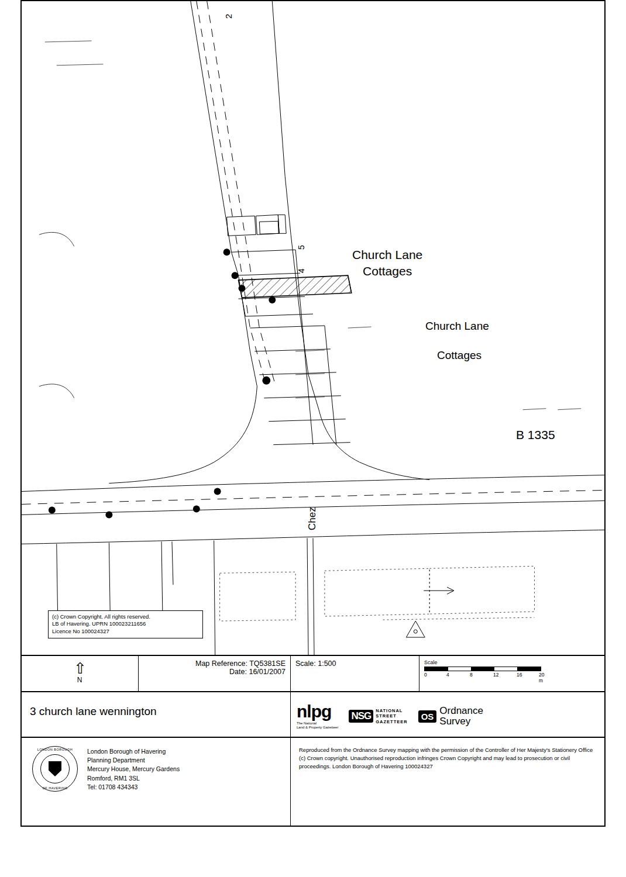Church Lane
Cottages
Church Lane
Cottages
B 1335
Chez
5
4
2
(c) Crown Copyright. All rights reserved.
LB of Havering. UPRN 100023211656
Licence No 100024327
⇧
N
Map Reference: TQ5381SE
Date: 16/01/2007
Scale: 1:500
Scale
0 4 8 12 16 20 m
3 church lane wennington
nlpg The National
Land & Property Gazetteer
NSG NATIONAL
STREET
GAZETTEER
OS Ordnance
Survey
LONDON BOROUGH
OF HAVERING
London Borough of Havering
Planning Department
Mercury House, Mercury Gardens
Romford, RM1 3SL
Tel: 01708 434343
Reproduced from the Ordnance Survey mapping with the permission of the Controller of Her Majesty's Stationery Office (c) Crown copyright. Unauthorised reproduction infringes Crown Copyright and may lead to prosecution or civil proceedings. London Borough of Havering 100024327